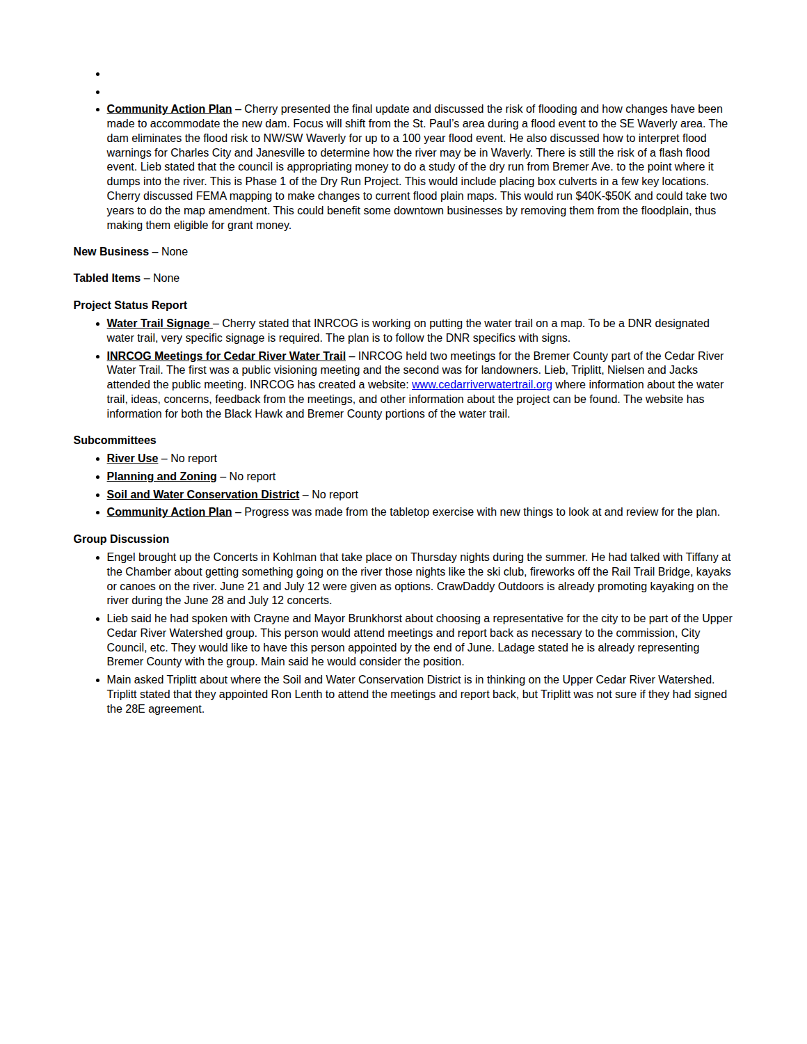Community Action Plan – Cherry presented the final update and discussed the risk of flooding and how changes have been made to accommodate the new dam. Focus will shift from the St. Paul’s area during a flood event to the SE Waverly area. The dam eliminates the flood risk to NW/SW Waverly for up to a 100 year flood event. He also discussed how to interpret flood warnings for Charles City and Janesville to determine how the river may be in Waverly. There is still the risk of a flash flood event. Lieb stated that the council is appropriating money to do a study of the dry run from Bremer Ave. to the point where it dumps into the river. This is Phase 1 of the Dry Run Project. This would include placing box culverts in a few key locations. Cherry discussed FEMA mapping to make changes to current flood plain maps. This would run $40K-$50K and could take two years to do the map amendment. This could benefit some downtown businesses by removing them from the floodplain, thus making them eligible for grant money.
New Business – None
Tabled Items – None
Project Status Report
Water Trail Signage – Cherry stated that INRCOG is working on putting the water trail on a map. To be a DNR designated water trail, very specific signage is required. The plan is to follow the DNR specifics with signs.
INRCOG Meetings for Cedar River Water Trail – INRCOG held two meetings for the Bremer County part of the Cedar River Water Trail. The first was a public visioning meeting and the second was for landowners. Lieb, Triplitt, Nielsen and Jacks attended the public meeting. INRCOG has created a website: www.cedarriverwatertrail.org where information about the water trail, ideas, concerns, feedback from the meetings, and other information about the project can be found. The website has information for both the Black Hawk and Bremer County portions of the water trail.
Subcommittees
River Use – No report
Planning and Zoning – No report
Soil and Water Conservation District – No report
Community Action Plan – Progress was made from the tabletop exercise with new things to look at and review for the plan.
Group Discussion
Engel brought up the Concerts in Kohlman that take place on Thursday nights during the summer. He had talked with Tiffany at the Chamber about getting something going on the river those nights like the ski club, fireworks off the Rail Trail Bridge, kayaks or canoes on the river. June 21 and July 12 were given as options. CrawDaddy Outdoors is already promoting kayaking on the river during the June 28 and July 12 concerts.
Lieb said he had spoken with Crayne and Mayor Brunkhorst about choosing a representative for the city to be part of the Upper Cedar River Watershed group. This person would attend meetings and report back as necessary to the commission, City Council, etc. They would like to have this person appointed by the end of June. Ladage stated he is already representing Bremer County with the group. Main said he would consider the position.
Main asked Triplitt about where the Soil and Water Conservation District is in thinking on the Upper Cedar River Watershed. Triplitt stated that they appointed Ron Lenth to attend the meetings and report back, but Triplitt was not sure if they had signed the 28E agreement.